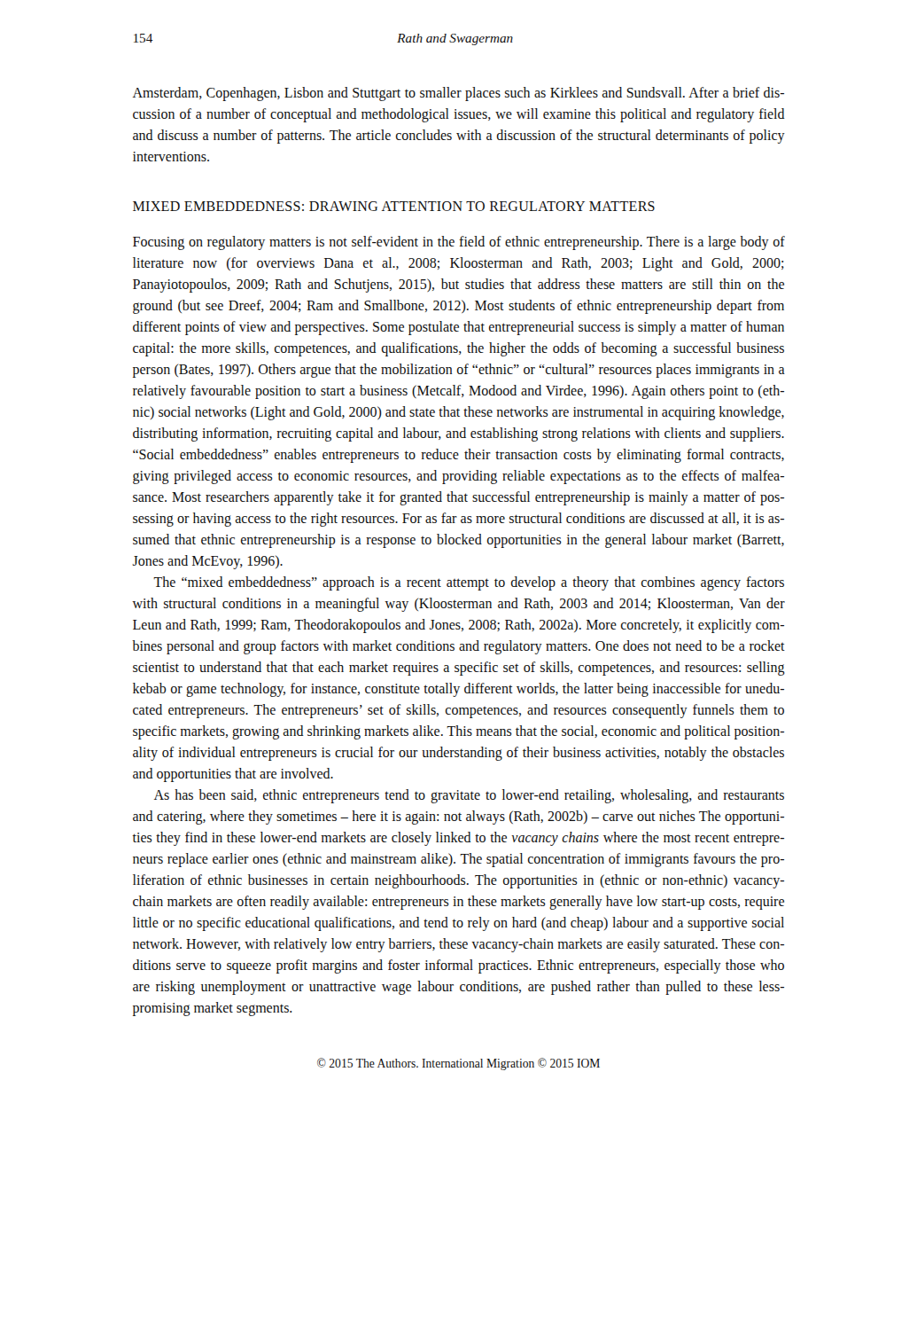154 Rath and Swagerman
Amsterdam, Copenhagen, Lisbon and Stuttgart to smaller places such as Kirklees and Sundsvall. After a brief discussion of a number of conceptual and methodological issues, we will examine this political and regulatory field and discuss a number of patterns. The article concludes with a discussion of the structural determinants of policy interventions.
Mixed embeddedness: drawing attention to regulatory matters
Focusing on regulatory matters is not self-evident in the field of ethnic entrepreneurship. There is a large body of literature now (for overviews Dana et al., 2008; Kloosterman and Rath, 2003; Light and Gold, 2000; Panayiotopoulos, 2009; Rath and Schutjens, 2015), but studies that address these matters are still thin on the ground (but see Dreef, 2004; Ram and Smallbone, 2012). Most students of ethnic entrepreneurship depart from different points of view and perspectives. Some postulate that entrepreneurial success is simply a matter of human capital: the more skills, competences, and qualifications, the higher the odds of becoming a successful business person (Bates, 1997). Others argue that the mobilization of “ethnic” or “cultural” resources places immigrants in a relatively favourable position to start a business (Metcalf, Modood and Virdee, 1996). Again others point to (ethnic) social networks (Light and Gold, 2000) and state that these networks are instrumental in acquiring knowledge, distributing information, recruiting capital and labour, and establishing strong relations with clients and suppliers. “Social embeddedness” enables entrepreneurs to reduce their transaction costs by eliminating formal contracts, giving privileged access to economic resources, and providing reliable expectations as to the effects of malfeasance. Most researchers apparently take it for granted that successful entrepreneurship is mainly a matter of possessing or having access to the right resources. For as far as more structural conditions are discussed at all, it is assumed that ethnic entrepreneurship is a response to blocked opportunities in the general labour market (Barrett, Jones and McEvoy, 1996).
The “mixed embeddedness” approach is a recent attempt to develop a theory that combines agency factors with structural conditions in a meaningful way (Kloosterman and Rath, 2003 and 2014; Kloosterman, Van der Leun and Rath, 1999; Ram, Theodorakopoulos and Jones, 2008; Rath, 2002a). More concretely, it explicitly combines personal and group factors with market conditions and regulatory matters. One does not need to be a rocket scientist to understand that that each market requires a specific set of skills, competences, and resources: selling kebab or game technology, for instance, constitute totally different worlds, the latter being inaccessible for uneducated entrepreneurs. The entrepreneurs’ set of skills, competences, and resources consequently funnels them to specific markets, growing and shrinking markets alike. This means that the social, economic and political positionality of individual entrepreneurs is crucial for our understanding of their business activities, notably the obstacles and opportunities that are involved.
As has been said, ethnic entrepreneurs tend to gravitate to lower-end retailing, wholesaling, and restaurants and catering, where they sometimes – here it is again: not always (Rath, 2002b) – carve out niches The opportunities they find in these lower-end markets are closely linked to the vacancy chains where the most recent entrepreneurs replace earlier ones (ethnic and mainstream alike). The spatial concentration of immigrants favours the proliferation of ethnic businesses in certain neighbourhoods. The opportunities in (ethnic or non-ethnic) vacancy-chain markets are often readily available: entrepreneurs in these markets generally have low start-up costs, require little or no specific educational qualifications, and tend to rely on hard (and cheap) labour and a supportive social network. However, with relatively low entry barriers, these vacancy-chain markets are easily saturated. These conditions serve to squeeze profit margins and foster informal practices. Ethnic entrepreneurs, especially those who are risking unemployment or unattractive wage labour conditions, are pushed rather than pulled to these less-promising market segments.
© 2015 The Authors. International Migration © 2015 IOM